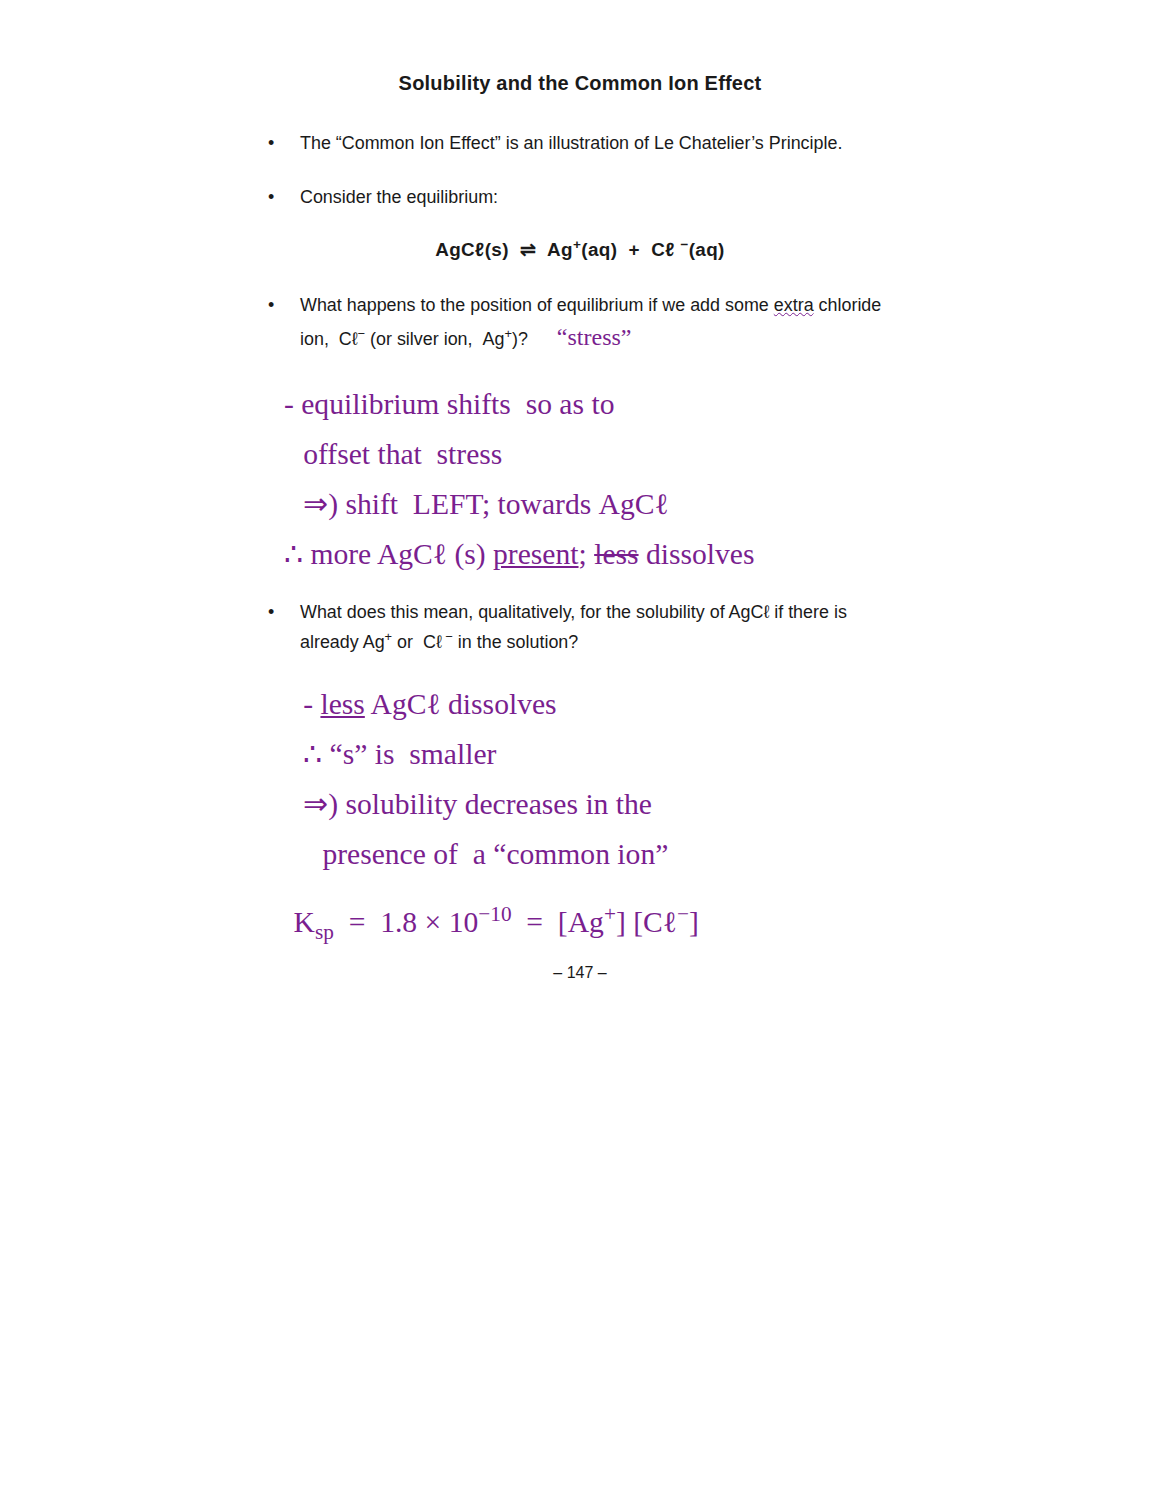Solubility and the Common Ion Effect
The “Common Ion Effect” is an illustration of Le Chatelier’s Principle.
Consider the equilibrium:
AgCℓ(s) ⇌ Ag+(aq) + Cℓ −(aq)
What happens to the position of equilibrium if we add some extra chloride ion, Cℓ− (or silver ion, Ag+)? “stress”
- equilibrium shifts so as to offset that stress ⇒) shift LEFT; towards AgCℓ ∴ more AgCℓ (s) present; less dissolves
What does this mean, qualitatively, for the solubility of AgCℓ if there is already Ag+ or Cℓ − in the solution?
- less AgCℓ dissolves ∴ “s” is smaller ⇒) solubility decreases in the presence of a “common ion”
Ksp = 1.8 × 10−10 = [Ag+] [Cℓ−]
– 147 –